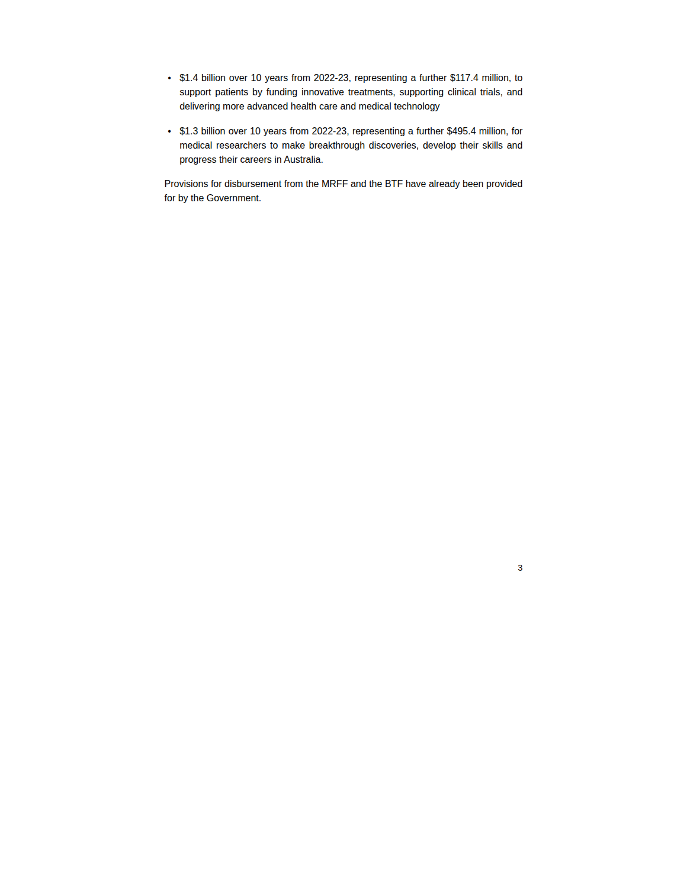$1.4 billion over 10 years from 2022-23, representing a further $117.4 million, to support patients by funding innovative treatments, supporting clinical trials, and delivering more advanced health care and medical technology
$1.3 billion over 10 years from 2022-23, representing a further $495.4 million, for medical researchers to make breakthrough discoveries, develop their skills and progress their careers in Australia.
Provisions for disbursement from the MRFF and the BTF have already been provided for by the Government.
3